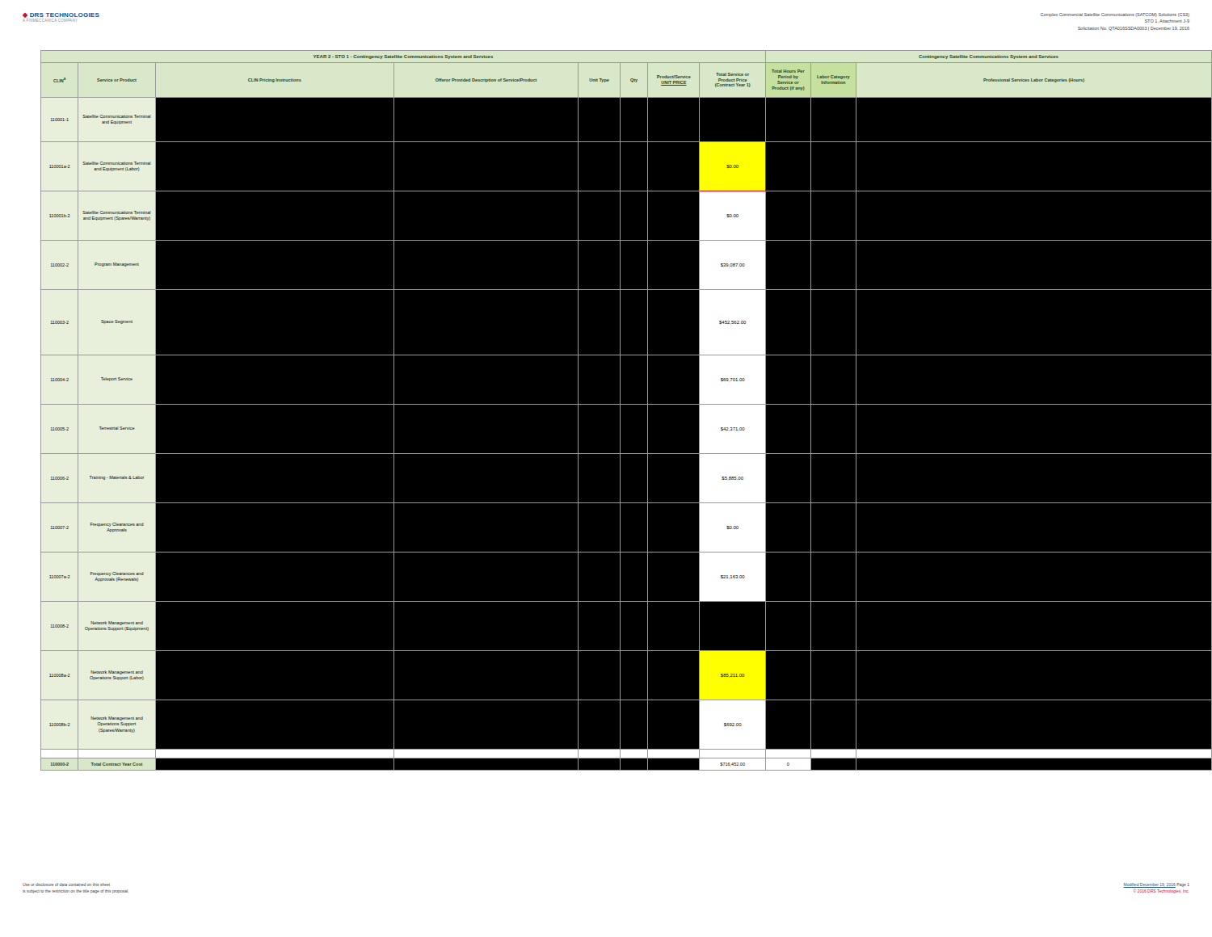◆ DRS TECHNOLOGIES
A FINMECCANICA COMPANY
Complex Commercial Satellite Communications (SATCOM) Solutions (CS3)
STO 1, Attachment J-9
Solicitation No. QTA016SSDA0003 | December 19, 2016
| YEAR 2 - STO 1 - Contingency Satellite Communications System and Services | Contingency Satellite Communications System and Services |
| --- | --- |
| CLIN a | Service or Product | CLIN Pricing Instructions | Offeror Provided Description of Service/Product | Unit Type | Qty | Product/Service UNIT PRICE | Total Service or Product Price (Contract Year 1) | Total Hours Per Period by Service or Product (if any) | Labor Category Information | Professional Services Labor Categories (Hours) |
| 110001-1 | Satellite Communications Terminal and Equipment | | | | | | | | | |
| 110001a-2 | Satellite Communications Terminal and Equipment (Labor) | | | | | | $0.00 | | | |
| 110001b-2 | Satellite Communications Terminal and Equipment (Spares/Warranty) | | | | | | $0.00 | | | |
| 110002-2 | Program Management | | | | | | $39,087.00 | | | |
| 110003-2 | Space Segment | | | | | | $452,562.00 | | | |
| 110004-2 | Teleport Service | | | | | | $69,701.00 | | | |
| 110005-2 | Terrestrial Service | | | | | | $42,371.00 | | | |
| 110006-2 | Training - Materials & Labor | | | | | | $5,885.00 | | | |
| 110007-2 | Frequency Clearances and Approvals | | | | | | $0.00 | | | |
| 110007a-2 | Frequency Clearances and Approvals (Renewals) | | | | | | $21,163.00 | | | |
| 110008-2 | Network Management and Operations Support (Equipment) | | | | | | | | | |
| 110008a-2 | Network Management and Operations Support (Labor) | | | | | | $85,211.00 | | | |
| 110008b-2 | Network Management and Operations Support (Spares/Warranty) | | | | | | $692.00 | | | |
| 110000-2 | Total Contract Year Cost | | | | | | $716,452.00 | 0 | | |
Use or disclosure of data contained on this sheet
is subject to the restriction on the title page of this proposal.
Modified December 19, 2016 Page 1
© 2016 DRS Technologies, Inc.